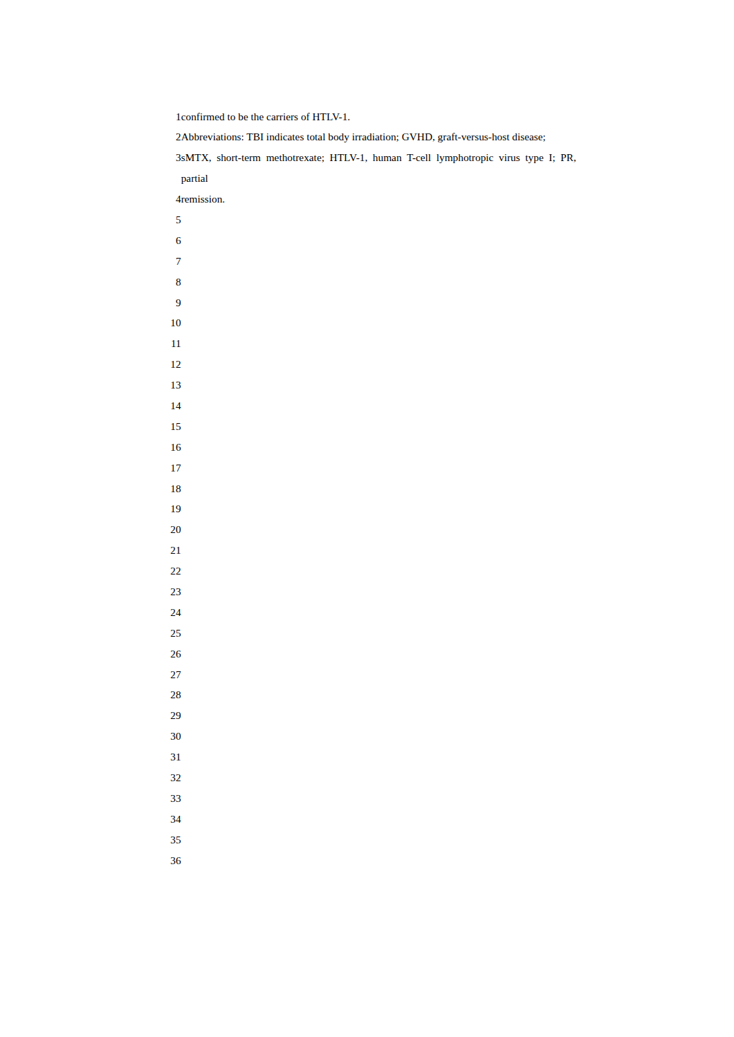| 1 | confirmed to be the carriers of HTLV-1. |
| 2 | Abbreviations: TBI indicates total body irradiation; GVHD, graft-versus-host disease; |
| 3 | sMTX, short-term methotrexate; HTLV-1, human T-cell lymphotropic virus type I; PR, partial |
| 4 | remission. |
| 5 | |
| 6 | |
| 7 | |
| 8 | |
| 9 | |
| 10 | |
| 11 | |
| 12 | |
| 13 | |
| 14 | |
| 15 | |
| 16 | |
| 17 | |
| 18 | |
| 19 | |
| 20 | |
| 21 | |
| 22 | |
| 23 | |
| 24 | |
| 25 | |
| 26 | |
| 27 | |
| 28 | |
| 29 | |
| 30 | |
| 31 | |
| 32 | |
| 33 | |
| 34 | |
| 35 | |
| 36 | |